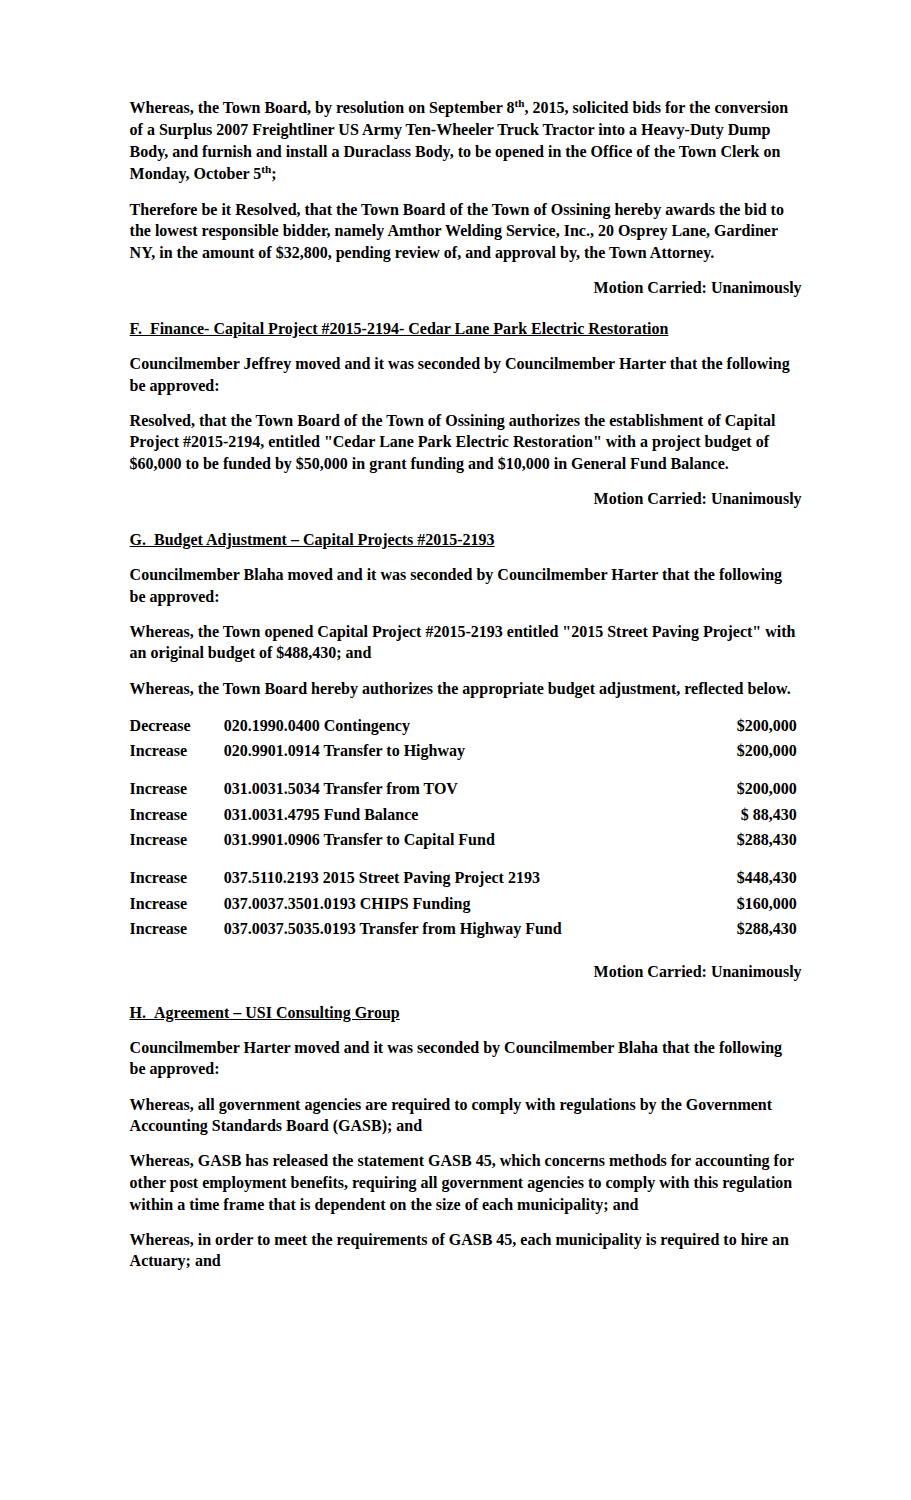Whereas, the Town Board, by resolution on September 8th, 2015, solicited bids for the conversion of a Surplus 2007 Freightliner US Army Ten-Wheeler Truck Tractor into a Heavy-Duty Dump Body, and furnish and install a Duraclass Body, to be opened in the Office of the Town Clerk on Monday, October 5th;
Therefore be it Resolved, that the Town Board of the Town of Ossining hereby awards the bid to the lowest responsible bidder, namely Amthor Welding Service, Inc., 20 Osprey Lane, Gardiner NY, in the amount of $32,800, pending review of, and approval by, the Town Attorney.
Motion Carried: Unanimously
F. Finance- Capital Project #2015-2194- Cedar Lane Park Electric Restoration
Councilmember Jeffrey moved and it was seconded by Councilmember Harter that the following be approved:
Resolved, that the Town Board of the Town of Ossining authorizes the establishment of Capital Project #2015-2194, entitled "Cedar Lane Park Electric Restoration" with a project budget of $60,000 to be funded by $50,000 in grant funding and $10,000 in General Fund Balance.
Motion Carried: Unanimously
G. Budget Adjustment – Capital Projects #2015-2193
Councilmember Blaha moved and it was seconded by Councilmember Harter that the following be approved:
Whereas, the Town opened Capital Project #2015-2193 entitled "2015 Street Paving Project" with an original budget of $488,430; and
Whereas, the Town Board hereby authorizes the appropriate budget adjustment, reflected below.
| Decrease | 020.1990.0400 Contingency | $200,000 |
| Increase | 020.9901.0914 Transfer to Highway | $200,000 |
| Increase | 031.0031.5034 Transfer from TOV | $200,000 |
| Increase | 031.0031.4795 Fund Balance | $ 88,430 |
| Increase | 031.9901.0906 Transfer to Capital Fund | $288,430 |
| Increase | 037.5110.2193 2015 Street Paving Project 2193 | $448,430 |
| Increase | 037.0037.3501.0193 CHIPS Funding | $160,000 |
| Increase | 037.0037.5035.0193 Transfer from Highway Fund | $288,430 |
Motion Carried: Unanimously
H. Agreement – USI Consulting Group
Councilmember Harter moved and it was seconded by Councilmember Blaha that the following be approved:
Whereas, all government agencies are required to comply with regulations by the Government Accounting Standards Board (GASB); and
Whereas, GASB has released the statement GASB 45, which concerns methods for accounting for other post employment benefits, requiring all government agencies to comply with this regulation within a time frame that is dependent on the size of each municipality; and
Whereas, in order to meet the requirements of GASB 45, each municipality is required to hire an Actuary; and